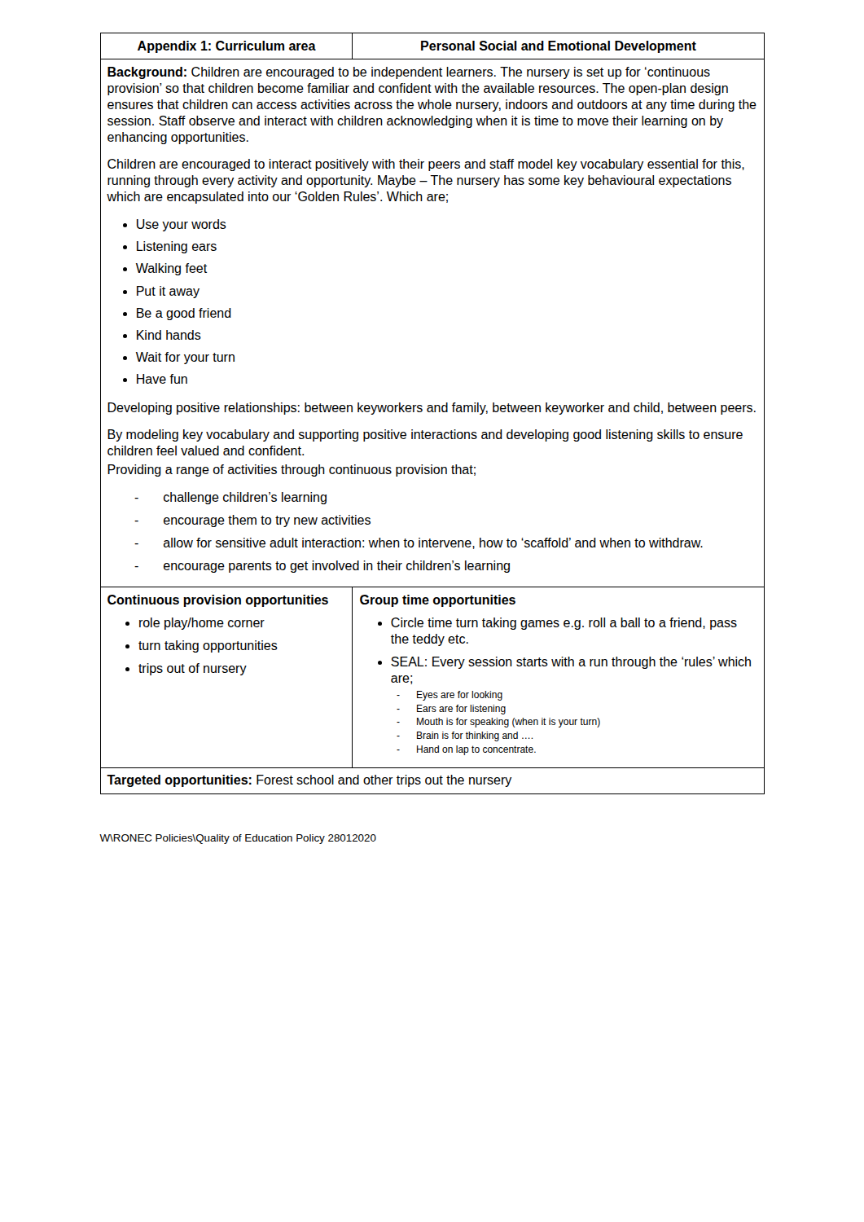| Appendix 1: Curriculum area | Personal Social and Emotional Development |
| Background: Children are encouraged to be independent learners. The nursery is set up for ‘continuous provision’ so that children become familiar and confident with the available resources. The open-plan design ensures that children can access activities across the whole nursery, indoors and outdoors at any time during the session. Staff observe and interact with children acknowledging when it is time to move their learning on by enhancing opportunities. Children are encouraged to interact positively with their peers and staff model key vocabulary essential for this, running through every activity and opportunity. Maybe – The nursery has some key behavioural expectations which are encapsulated into our ‘Golden Rules’. Which are; Use your words Listening ears Walking feet Put it away Be a good friend Kind hands Wait for your turn Have fun Developing positive relationships: between keyworkers and family, between keyworker and child, between peers. By modeling key vocabulary and supporting positive interactions and developing good listening skills to ensure children feel valued and confident. Providing a range of activities through continuous provision that; challenge children’s learning encourage them to try new activities allow for sensitive adult interaction: when to intervene, how to ‘scaffold’ and when to withdraw. encourage parents to get involved in their children’s learning |
| Continuous provision opportunities role play/home corner turn taking opportunities trips out of nursery | Group time opportunities Circle time turn taking games e.g. roll a ball to a friend, pass the teddy etc. SEAL: Every session starts with a run through the ‘rules’ which are; Eyes are for looking Ears are for listening Mouth is for speaking (when it is your turn) Brain is for thinking and …. Hand on lap to concentrate. |
| Targeted opportunities: Forest school and other trips out the nursery |
W\RONEC Policies\Quality of Education Policy 28012020